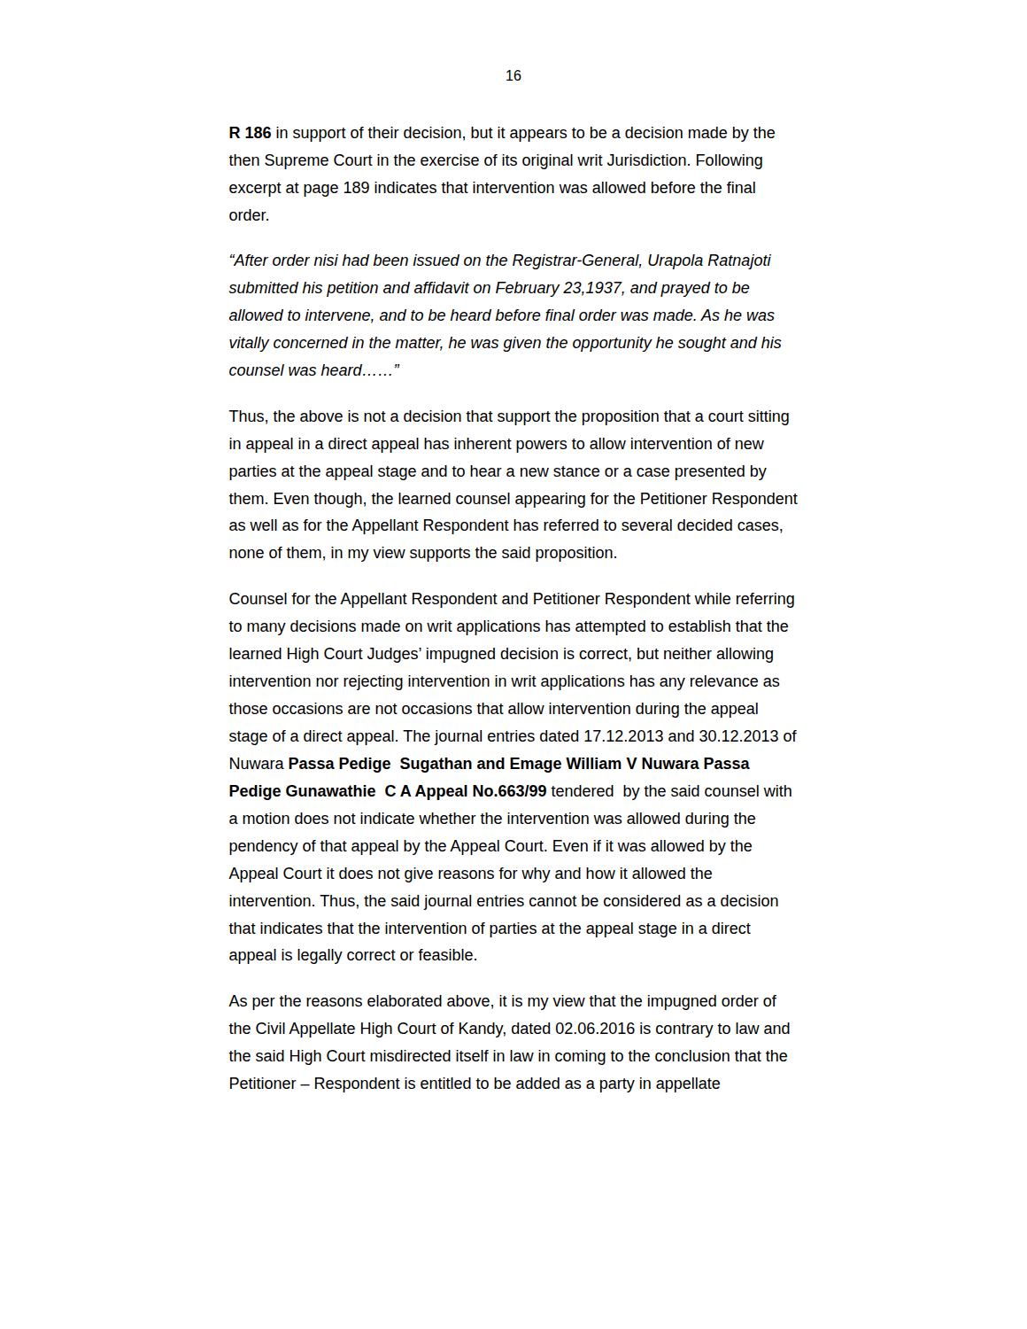16
R 186 in support of their decision, but it appears to be a decision made by the then Supreme Court in the exercise of its original writ Jurisdiction. Following excerpt at page 189 indicates that intervention was allowed before the final order.
“After order nisi had been issued on the Registrar-General, Urapola Ratnajoti submitted his petition and affidavit on February 23,1937, and prayed to be allowed to intervene, and to be heard before final order was made. As he was vitally concerned in the matter, he was given the opportunity he sought and his counsel was heard……”
Thus, the above is not a decision that support the proposition that a court sitting in appeal in a direct appeal has inherent powers to allow intervention of new parties at the appeal stage and to hear a new stance or a case presented by them. Even though, the learned counsel appearing for the Petitioner Respondent as well as for the Appellant Respondent has referred to several decided cases, none of them, in my view supports the said proposition.
Counsel for the Appellant Respondent and Petitioner Respondent while referring to many decisions made on writ applications has attempted to establish that the learned High Court Judges’ impugned decision is correct, but neither allowing intervention nor rejecting intervention in writ applications has any relevance as those occasions are not occasions that allow intervention during the appeal stage of a direct appeal. The journal entries dated 17.12.2013 and 30.12.2013 of Nuwara Passa Pedige Sugathan and Emage William V Nuwara Passa Pedige Gunawathie C A Appeal No.663/99 tendered by the said counsel with a motion does not indicate whether the intervention was allowed during the pendency of that appeal by the Appeal Court. Even if it was allowed by the Appeal Court it does not give reasons for why and how it allowed the intervention. Thus, the said journal entries cannot be considered as a decision that indicates that the intervention of parties at the appeal stage in a direct appeal is legally correct or feasible.
As per the reasons elaborated above, it is my view that the impugned order of the Civil Appellate High Court of Kandy, dated 02.06.2016 is contrary to law and the said High Court misdirected itself in law in coming to the conclusion that the Petitioner – Respondent is entitled to be added as a party in appellate